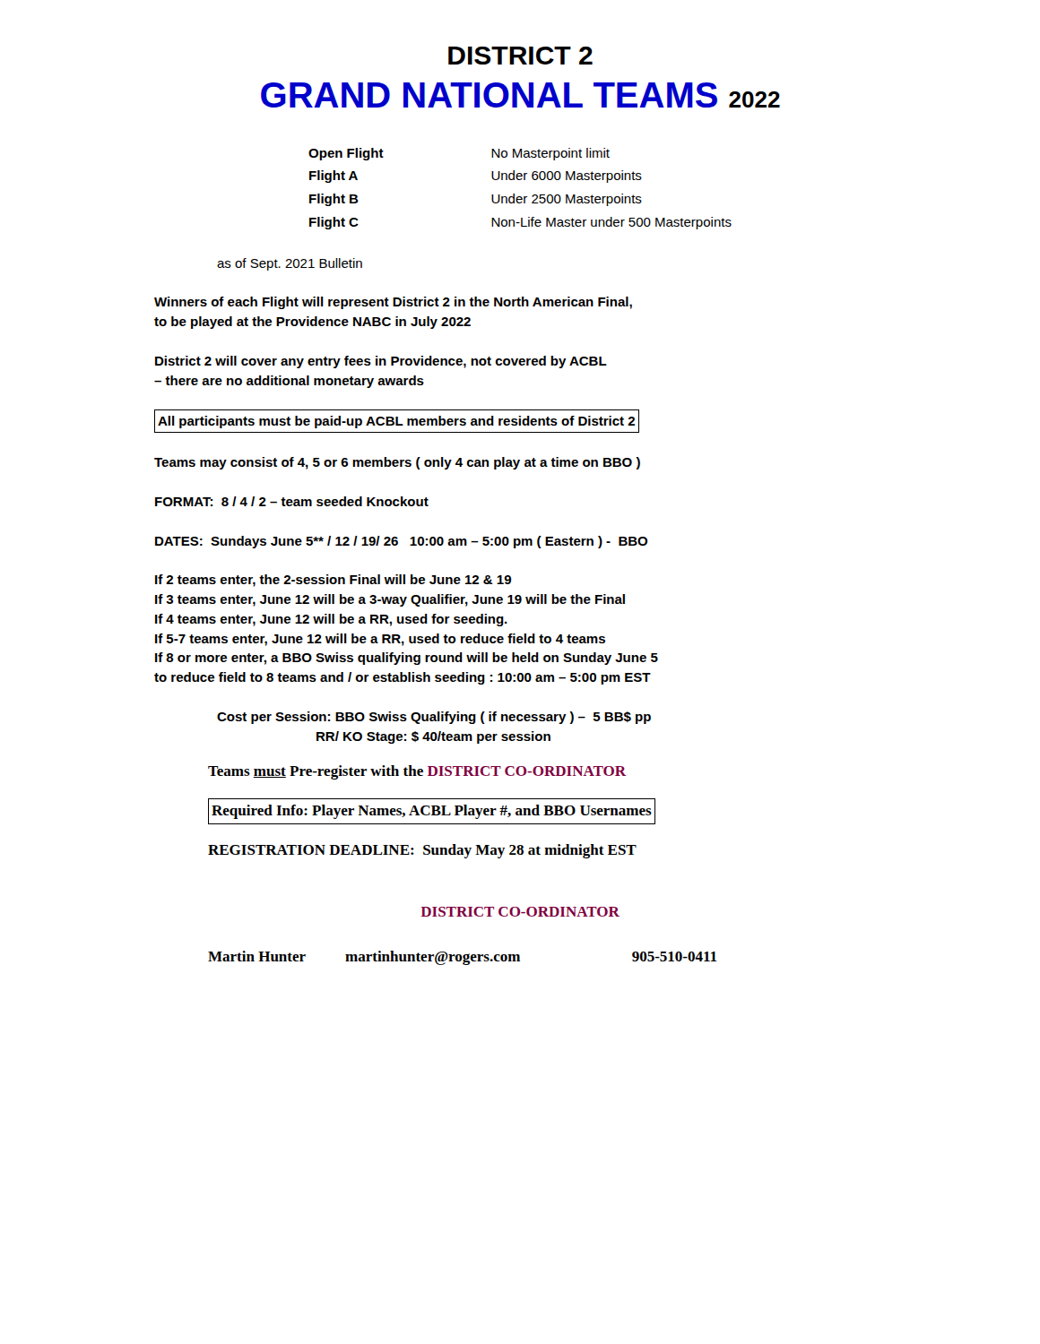DISTRICT 2 GRAND NATIONAL TEAMS 2022
| Open Flight | No Masterpoint limit |
| Flight A | Under 6000 Masterpoints |
| Flight B | Under 2500 Masterpoints |
| Flight C | Non-Life Master under 500 Masterpoints |
as of Sept. 2021 Bulletin
Winners of each Flight will represent District 2 in the North American Final,
to be played at the Providence NABC in July 2022
District 2 will cover any entry fees in Providence, not covered by ACBL
– there are no additional monetary awards
All participants must be paid-up ACBL members and residents of District 2
Teams may consist of 4, 5 or 6 members ( only 4 can play at a time on BBO )
FORMAT: 8 / 4 / 2 – team seeded Knockout
DATES: Sundays June 5** / 12 / 19/ 26 10:00 am – 5:00 pm ( Eastern ) - BBO
If 2 teams enter, the 2-session Final will be June 12 & 19
If 3 teams enter, June 12 will be a 3-way Qualifier, June 19 will be the Final
If 4 teams enter, June 12 will be a RR, used for seeding.
If 5-7 teams enter, June 12 will be a RR, used to reduce field to 4 teams
If 8 or more enter, a BBO Swiss qualifying round will be held on Sunday June 5
to reduce field to 8 teams and / or establish seeding : 10:00 am – 5:00 pm EST
Cost per Session: BBO Swiss Qualifying ( if necessary ) – 5 BB$ pp RR/ KO Stage: $ 40/team per session
Teams must Pre-register with the DISTRICT CO-ORDINATOR
Required Info: Player Names, ACBL Player #, and BBO Usernames
REGISTRATION DEADLINE: Sunday May 28 at midnight EST
DISTRICT CO-ORDINATOR
Martin Hunter martinhunter@rogers.com 905-510-0411